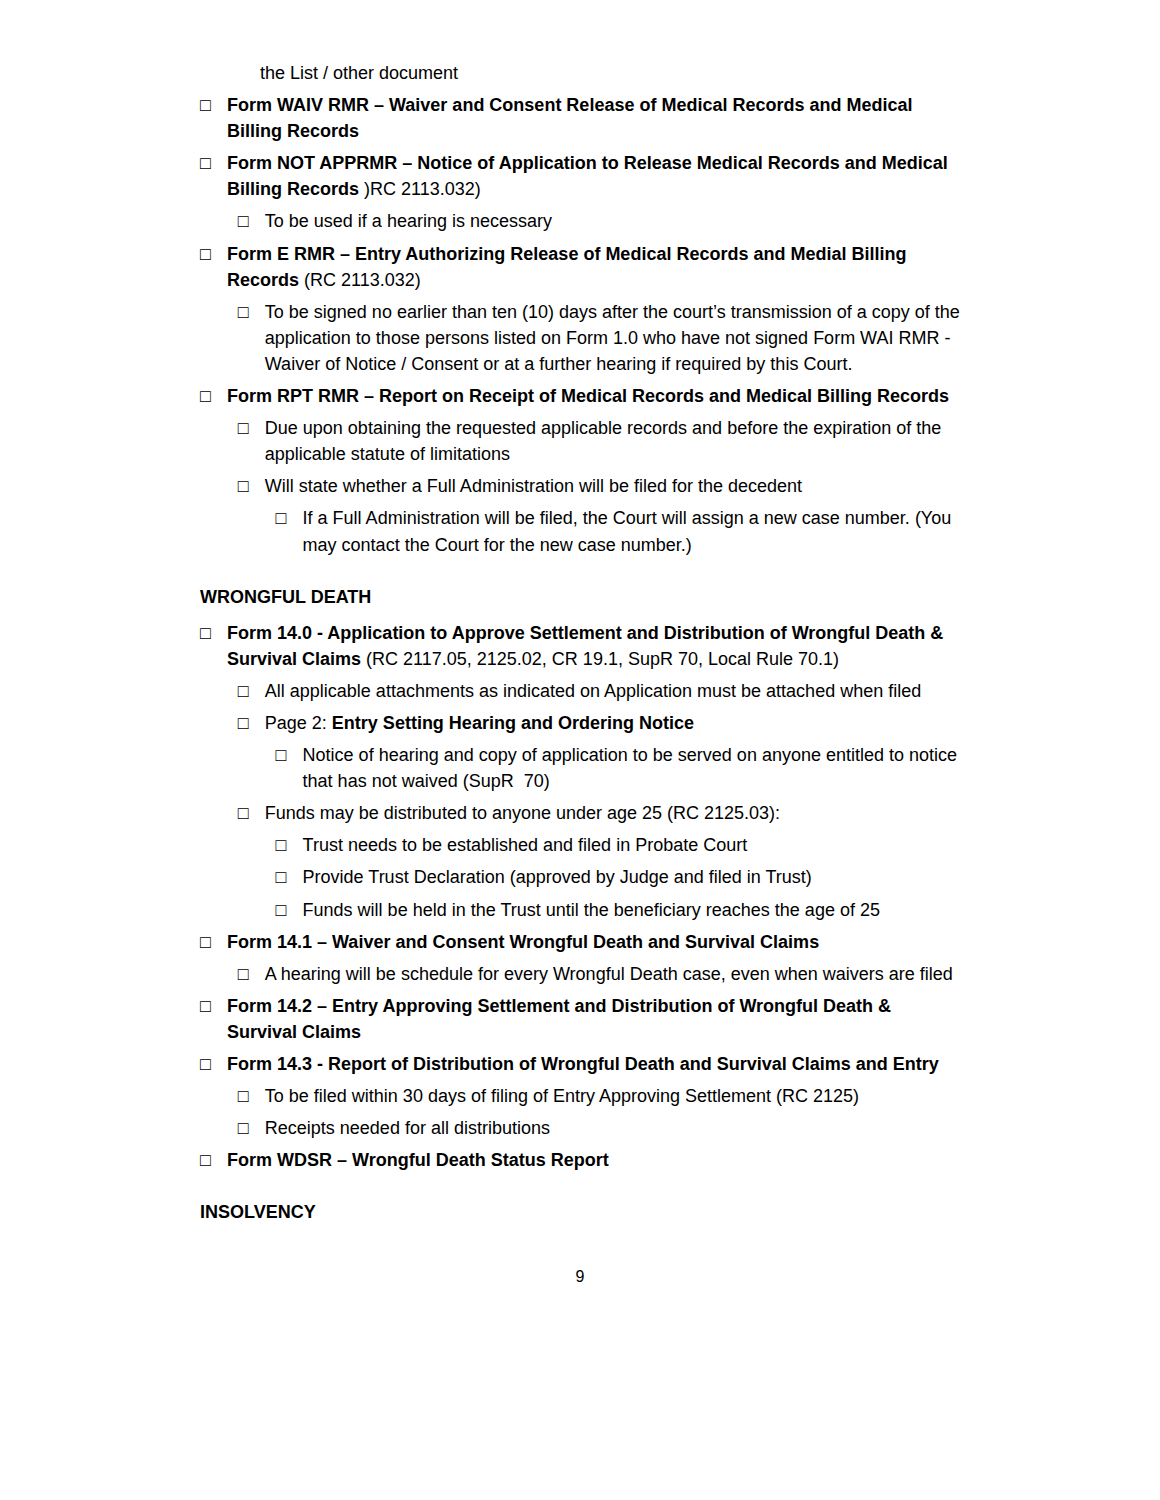the List / other document
Form WAIV RMR – Waiver and Consent Release of Medical Records and Medical Billing Records
Form NOT APPRMR – Notice of Application to Release Medical Records and Medical Billing Records )RC 2113.032)
To be used if a hearing is necessary
Form E RMR – Entry Authorizing Release of Medical Records and Medial Billing Records (RC 2113.032)
To be signed no earlier than ten (10) days after the court’s transmission of a copy of the application to those persons listed on Form 1.0 who have not signed Form WAI RMR - Waiver of Notice / Consent or at a further hearing if required by this Court.
Form RPT RMR – Report on Receipt of Medical Records and Medical Billing Records
Due upon obtaining the requested applicable records and before the expiration of the applicable statute of limitations
Will state whether a Full Administration will be filed for the decedent
If a Full Administration will be filed, the Court will assign a new case number. (You may contact the Court for the new case number.)
WRONGFUL DEATH
Form 14.0 - Application to Approve Settlement and Distribution of Wrongful Death & Survival Claims (RC 2117.05, 2125.02, CR 19.1, SupR 70, Local Rule 70.1)
All applicable attachments as indicated on Application must be attached when filed
Page 2: Entry Setting Hearing and Ordering Notice
Notice of hearing and copy of application to be served on anyone entitled to notice that has not waived (SupR 70)
Funds may be distributed to anyone under age 25 (RC 2125.03):
Trust needs to be established and filed in Probate Court
Provide Trust Declaration (approved by Judge and filed in Trust)
Funds will be held in the Trust until the beneficiary reaches the age of 25
Form 14.1 – Waiver and Consent Wrongful Death and Survival Claims
A hearing will be schedule for every Wrongful Death case, even when waivers are filed
Form 14.2 – Entry Approving Settlement and Distribution of Wrongful Death & Survival Claims
Form 14.3 - Report of Distribution of Wrongful Death and Survival Claims and Entry
To be filed within 30 days of filing of Entry Approving Settlement (RC 2125)
Receipts needed for all distributions
Form WDSR – Wrongful Death Status Report
INSOLVENCY
9